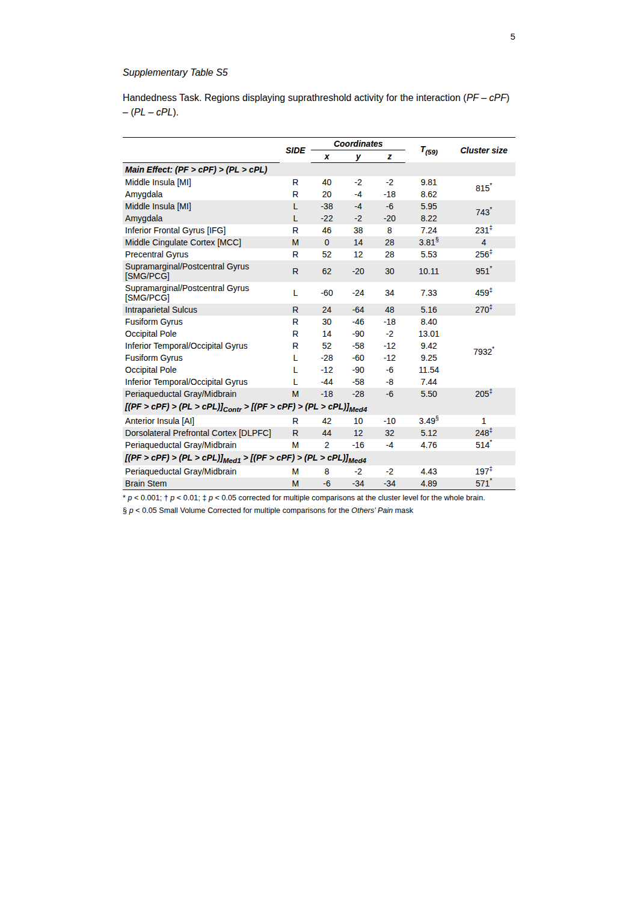5
Supplementary Table S5
Handedness Task. Regions displaying suprathreshold activity for the interaction (PF – cPF) – (PL – cPL).
| | SIDE | Coordinates | T (59) | Cluster size |
| --- | --- | --- | --- | --- |
| | x | y | z |
| Main Effect: (PF > cPF) > (PL > cPL) |
| Middle Insula [MI] | R | 40 | -2 | -2 | 9.81 | 815 * |
| Amygdala | R | 20 | -4 | -18 | 8.62 |
| Middle Insula [MI] | L | -38 | -4 | -6 | 5.95 | 743 * |
| Amygdala | L | -22 | -2 | -20 | 8.22 |
| Inferior Frontal Gyrus [IFG] | R | 46 | 38 | 8 | 7.24 | 231 ‡ |
| Middle Cingulate Cortex [MCC] | M | 0 | 14 | 28 | 3.81 § | 4 |
| Precentral Gyrus | R | 52 | 12 | 28 | 5.53 | 256 ‡ |
| Supramarginal/Postcentral Gyrus [SMG/PCG] | R | 62 | -20 | 30 | 10.11 | 951 * |
| Supramarginal/Postcentral Gyrus [SMG/PCG] | L | -60 | -24 | 34 | 7.33 | 459 ‡ |
| Intraparietal Sulcus | R | 24 | -64 | 48 | 5.16 | 270 ‡ |
| Fusiform Gyrus | R | 30 | -46 | -18 | 8.40 | 7932 * |
| Occipital Pole | R | 14 | -90 | -2 | 13.01 |
| Inferior Temporal/Occipital Gyrus | R | 52 | -58 | -12 | 9.42 |
| Fusiform Gyrus | L | -28 | -60 | -12 | 9.25 |
| Occipital Pole | L | -12 | -90 | -6 | 11.54 |
| Inferior Temporal/Occipital Gyrus | L | -44 | -58 | -8 | 7.44 |
| Periaqueductal Gray/Midbrain | M | -18 | -28 | -6 | 5.50 | 205 ‡ |
| [(PF > cPF) > (PL > cPL)] Contr > [(PF > cPF) > (PL > cPL)] Med4 |
| Anterior Insula [AI] | R | 42 | 10 | -10 | 3.49 § | 1 |
| Dorsolateral Prefrontal Cortex [DLPFC] | R | 44 | 12 | 32 | 5.12 | 248 ‡ |
| Periaqueductal Gray/Midbrain | M | 2 | -16 | -4 | 4.76 | 514 * |
| [(PF > cPF) > (PL > cPL)] Med1 > [(PF > cPF) > (PL > cPL)] Med4 |
| Periaqueductal Gray/Midbrain | M | 8 | -2 | -2 | 4.43 | 197 ‡ |
| Brain Stem | M | -6 | -34 | -34 | 4.89 | 571 * |
* p < 0.001; † p < 0.01; ‡ p < 0.05 corrected for multiple comparisons at the cluster level for the whole brain.
§ p < 0.05 Small Volume Corrected for multiple comparisons for the Others’ Pain mask